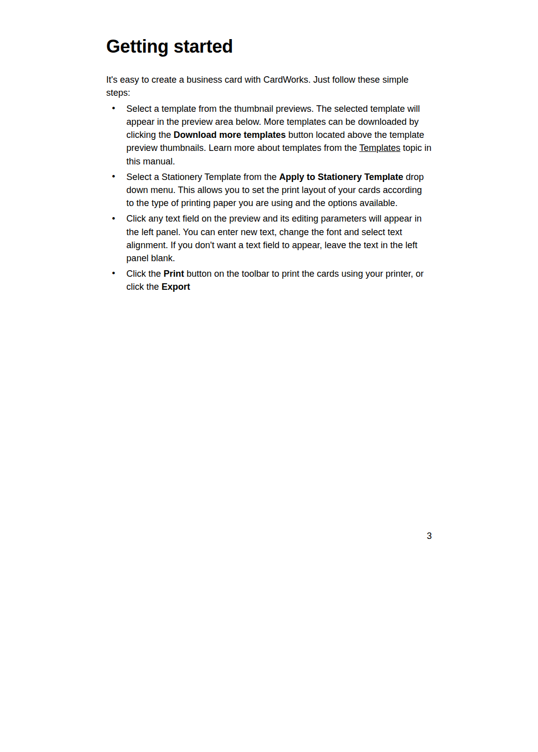Getting started
It's easy to create a business card with CardWorks. Just follow these simple steps:
Select a template from the thumbnail previews. The selected template will appear in the preview area below. More templates can be downloaded by clicking the Download more templates button located above the template preview thumbnails. Learn more about templates from the Templates topic in this manual.
Select a Stationery Template from the Apply to Stationery Template drop down menu. This allows you to set the print layout of your cards according to the type of printing paper you are using and the options available.
Click any text field on the preview and its editing parameters will appear in the left panel. You can enter new text, change the font and select text alignment. If you don't want a text field to appear, leave the text in the left panel blank.
Click the Print button on the toolbar to print the cards using your printer, or click the Export
3